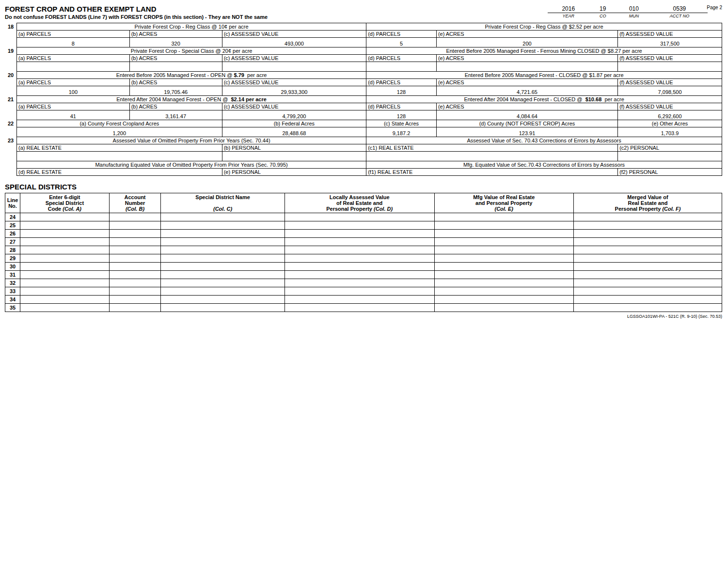FOREST CROP AND OTHER EXEMPT LAND
Do not confuse FOREST LANDS (Line 7) with FOREST CROPS (in this section) - They are NOT the same
Page 2
| 2016 | 19 | 010 | 0539 |
| YEAR | CO | MUN | ACCT NO |
| 18 | Private Forest Crop - Reg Class @ 10¢ per acre | Private Forest Crop - Reg Class @ $2.52 per acre |
| (a) PARCELS | (b) ACRES | (c) ASSESSED VALUE | (d) PARCELS | (e) ACRES | (f) ASSESSED VALUE |
| | 8 | 320 | 493,000 | 5 | 200 | 317,500 |
| 19 | Private Forest Crop - Special Class @ 20¢ per acre | Entered Before 2005 Managed Forest - Ferrous Mining CLOSED @ $8.27 per acre |
| (a) PARCELS | (b) ACRES | (c) ASSESSED VALUE | (d) PARCELS | (e) ACRES | (f) ASSESSED VALUE |
| 20 | Entered Before 2005 Managed Forest - OPEN @ $.79 per acre | Entered Before 2005 Managed Forest - CLOSED @ $1.87 per acre |
| (a) PARCELS | (b) ACRES | (c) ASSESSED VALUE | (d) PARCELS | (e) ACRES | (f) ASSESSED VALUE |
| | 100 | 19,705.46 | 29,933,300 | 128 | 4,721.65 | 7,098,500 |
| 21 | Entered After 2004 Managed Forest - OPEN @ $2.14 per acre | Entered After 2004 Managed Forest - CLOSED @ $10.68 per acre |
| (a) PARCELS | (b) ACRES | (c) ASSESSED VALUE | (d) PARCELS | (e) ACRES | (f) ASSESSED VALUE |
| | 41 | 3,161.47 | 4,799,200 | 128 | 4,084.64 | 6,292,600 |
| 22 | (a) County Forest Cropland Acres | (b) Federal Acres | (c) State Acres | (d) County (NOT FOREST CROP) Acres | (e) Other Acres |
| 1,200 | 28,488.68 | 9,187.2 | 123.91 | 1,703.9 |
| 23 | Assessed Value of Omitted Property From Prior Years (Sec. 70.44) | Assessed Value of Sec. 70.43 Corrections of Errors by Assessors |
| (a) REAL ESTATE | (b) PERSONAL | (c1) REAL ESTATE | (c2) PERSONAL |
| Manufacturing Equated Value of Omitted Property From Prior Years (Sec. 70.995) | Mfg. Equated Value of Sec.70.43 Corrections of Errors by Assessors |
| (d) REAL ESTATE | (e) PERSONAL | (f1) REAL ESTATE | (f2) PERSONAL |
SPECIAL DISTRICTS
| Line No. | Enter 6-digit Special District Code (Col. A) | Account Number (Col. B) | Special District Name (Col. C) | Locally Assessed Value of Real Estate and Personal Property (Col. D) | Mfg Value of Real Estate and Personal Property (Col. E) | Merged Value of Real Estate and Personal Property (Col. F) |
| --- | --- | --- | --- | --- | --- | --- |
| 24 | | | | | | |
| 25 | | | | | | |
| 26 | | | | | | |
| 27 | | | | | | |
| 28 | | | | | | |
| 29 | | | | | | |
| 30 | | | | | | |
| 31 | | | | | | |
| 32 | | | | | | |
| 33 | | | | | | |
| 34 | | | | | | |
| 35 | | | | | | |
LGSSOA101WI-PA - 521C (R. 9-10) (Sec. 70.53)